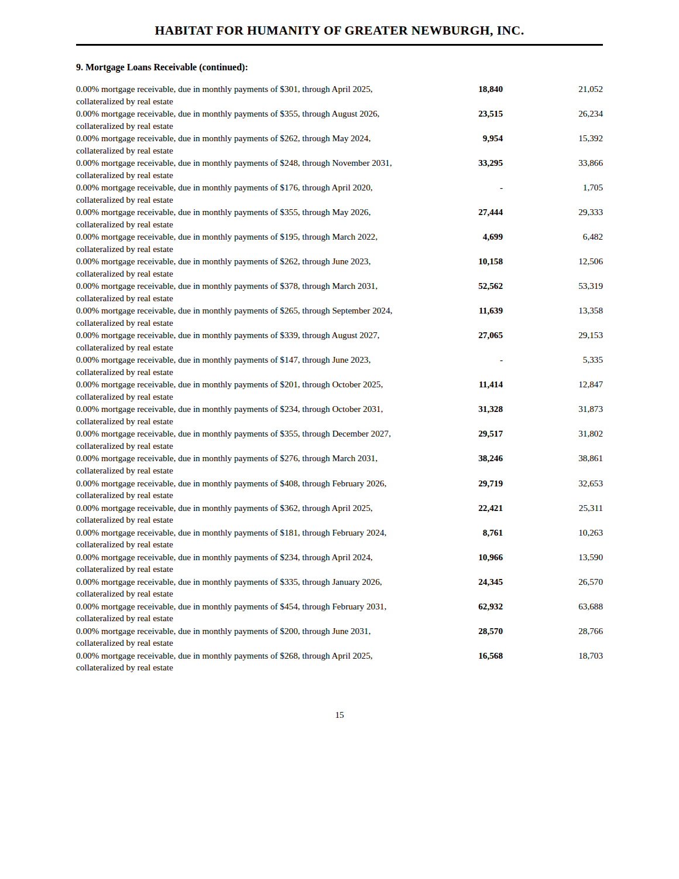HABITAT FOR HUMANITY OF GREATER NEWBURGH, INC.
9. Mortgage Loans Receivable (continued):
| 0.00% mortgage receivable, due in monthly payments of $301, through April 2025, collateralized by real estate | 18,840 | 21,052 |
| 0.00% mortgage receivable, due in monthly payments of $355, through August 2026, collateralized by real estate | 23,515 | 26,234 |
| 0.00% mortgage receivable, due in monthly payments of $262, through May 2024, collateralized by real estate | 9,954 | 15,392 |
| 0.00% mortgage receivable, due in monthly payments of $248, through November 2031, collateralized by real estate | 33,295 | 33,866 |
| 0.00% mortgage receivable, due in monthly payments of $176, through April 2020, collateralized by real estate | - | 1,705 |
| 0.00% mortgage receivable, due in monthly payments of $355, through May 2026, collateralized by real estate | 27,444 | 29,333 |
| 0.00% mortgage receivable, due in monthly payments of $195, through March 2022, collateralized by real estate | 4,699 | 6,482 |
| 0.00% mortgage receivable, due in monthly payments of $262, through June 2023, collateralized by real estate | 10,158 | 12,506 |
| 0.00% mortgage receivable, due in monthly payments of $378, through March 2031, collateralized by real estate | 52,562 | 53,319 |
| 0.00% mortgage receivable, due in monthly payments of $265, through September 2024, collateralized by real estate | 11,639 | 13,358 |
| 0.00% mortgage receivable, due in monthly payments of $339, through August 2027, collateralized by real estate | 27,065 | 29,153 |
| 0.00% mortgage receivable, due in monthly payments of $147, through June 2023, collateralized by real estate | - | 5,335 |
| 0.00% mortgage receivable, due in monthly payments of $201, through October 2025, collateralized by real estate | 11,414 | 12,847 |
| 0.00% mortgage receivable, due in monthly payments of $234, through October 2031, collateralized by real estate | 31,328 | 31,873 |
| 0.00% mortgage receivable, due in monthly payments of $355, through December 2027, collateralized by real estate | 29,517 | 31,802 |
| 0.00% mortgage receivable, due in monthly payments of $276, through March 2031, collateralized by real estate | 38,246 | 38,861 |
| 0.00% mortgage receivable, due in monthly payments of $408, through February 2026, collateralized by real estate | 29,719 | 32,653 |
| 0.00% mortgage receivable, due in monthly payments of $362, through April 2025, collateralized by real estate | 22,421 | 25,311 |
| 0.00% mortgage receivable, due in monthly payments of $181, through February 2024, collateralized by real estate | 8,761 | 10,263 |
| 0.00% mortgage receivable, due in monthly payments of $234, through April 2024, collateralized by real estate | 10,966 | 13,590 |
| 0.00% mortgage receivable, due in monthly payments of $335, through January 2026, collateralized by real estate | 24,345 | 26,570 |
| 0.00% mortgage receivable, due in monthly payments of $454, through February 2031, collateralized by real estate | 62,932 | 63,688 |
| 0.00% mortgage receivable, due in monthly payments of $200, through June 2031, collateralized by real estate | 28,570 | 28,766 |
| 0.00% mortgage receivable, due in monthly payments of $268, through April 2025, collateralized by real estate | 16,568 | 18,703 |
15